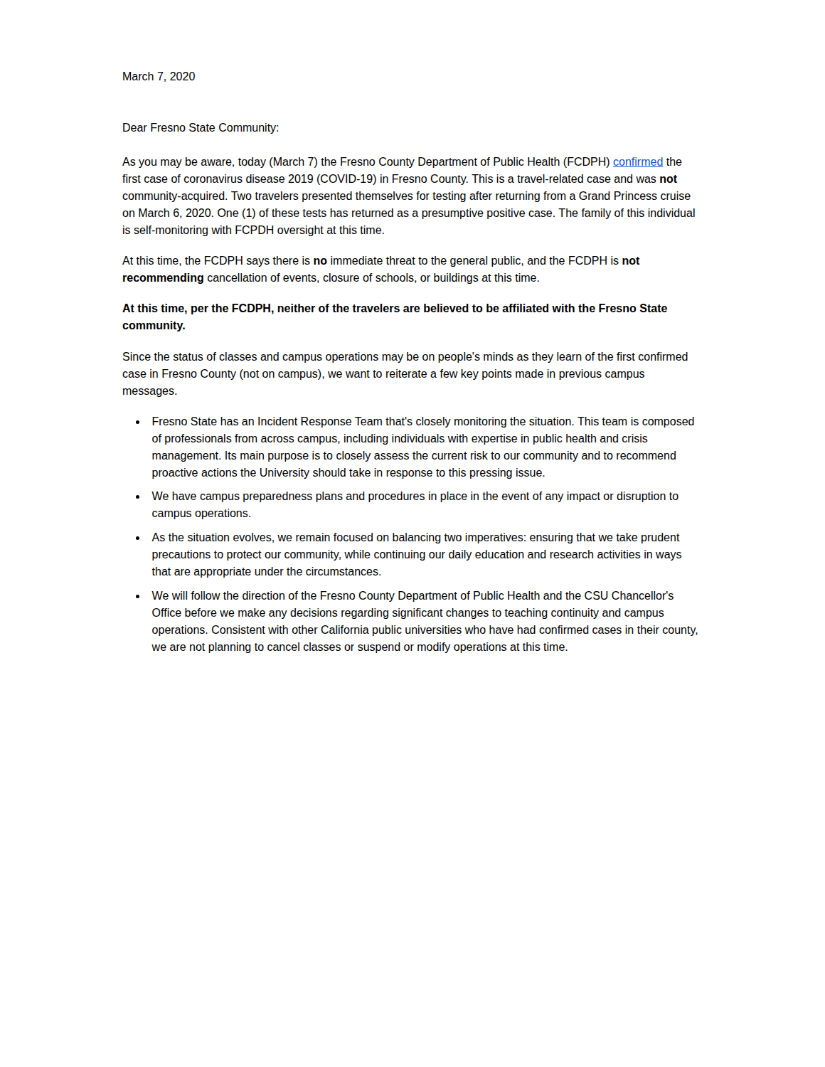March 7, 2020
Dear Fresno State Community:
As you may be aware, today (March 7) the Fresno County Department of Public Health (FCDPH) confirmed the first case of coronavirus disease 2019 (COVID-19) in Fresno County. This is a travel-related case and was not community-acquired. Two travelers presented themselves for testing after returning from a Grand Princess cruise on March 6, 2020. One (1) of these tests has returned as a presumptive positive case. The family of this individual is self-monitoring with FCPDH oversight at this time.
At this time, the FCDPH says there is no immediate threat to the general public, and the FCDPH is not recommending cancellation of events, closure of schools, or buildings at this time.
At this time, per the FCDPH, neither of the travelers are believed to be affiliated with the Fresno State community.
Since the status of classes and campus operations may be on people's minds as they learn of the first confirmed case in Fresno County (not on campus), we want to reiterate a few key points made in previous campus messages.
Fresno State has an Incident Response Team that's closely monitoring the situation. This team is composed of professionals from across campus, including individuals with expertise in public health and crisis management. Its main purpose is to closely assess the current risk to our community and to recommend proactive actions the University should take in response to this pressing issue.
We have campus preparedness plans and procedures in place in the event of any impact or disruption to campus operations.
As the situation evolves, we remain focused on balancing two imperatives: ensuring that we take prudent precautions to protect our community, while continuing our daily education and research activities in ways that are appropriate under the circumstances.
We will follow the direction of the Fresno County Department of Public Health and the CSU Chancellor's Office before we make any decisions regarding significant changes to teaching continuity and campus operations. Consistent with other California public universities who have had confirmed cases in their county, we are not planning to cancel classes or suspend or modify operations at this time.